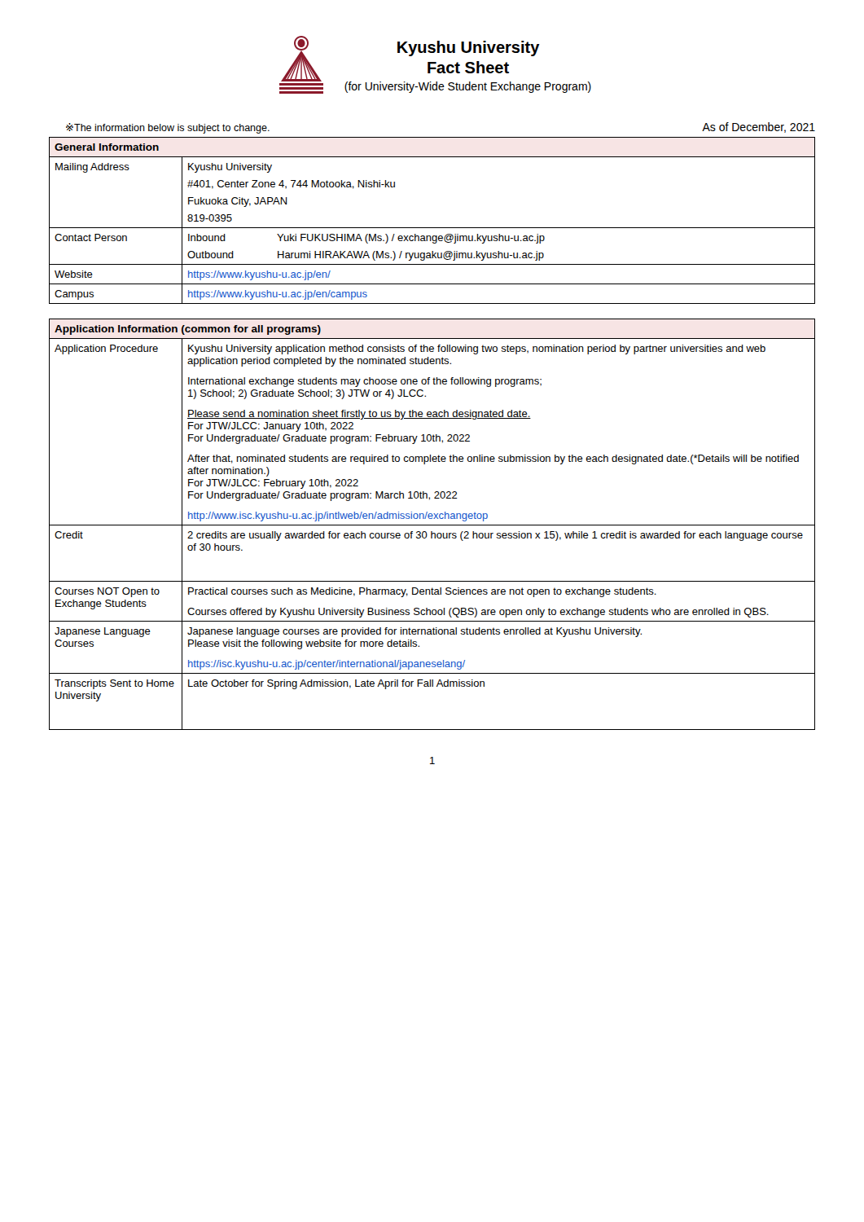Kyushu University
Fact Sheet
(for University-Wide Student Exchange Program)
※The information below is subject to change.
As of December, 2021
| General Information |
| Mailing Address | / Kyushu University / / #401, Center Zone 4, 744 Motooka, Nishi-ku / / Fukuoka City, JAPAN / / 819-0395 / |
| Contact Person | / Inbound / Yuki FUKUSHIMA (Ms.) / exchange@jimu.kyushu-u.ac.jp / / Outbound / Harumi HIRAKAWA (Ms.) / ryugaku@jimu.kyushu-u.ac.jp / |
| Website | https://www.kyushu-u.ac.jp/en/ |
| Campus | https://www.kyushu-u.ac.jp/en/campus |
| Application Information (common for all programs) |
| Application Procedure | Kyushu University application method consists of the following two steps, nomination period by partner universities and web application period completed by the nominated students. International exchange students may choose one of the following programs; 1) School; 2) Graduate School; 3) JTW or 4) JLCC. Please send a nomination sheet firstly to us by the each designated date. For JTW/JLCC: January 10th, 2022 For Undergraduate/ Graduate program: February 10th, 2022 After that, nominated students are required to complete the online submission by the each designated date.(*Details will be notified after nomination.) For JTW/JLCC: February 10th, 2022 For Undergraduate/ Graduate program: March 10th, 2022 http://www.isc.kyushu-u.ac.jp/intlweb/en/admission/exchangetop |
| Credit | 2 credits are usually awarded for each course of 30 hours (2 hour session x 15), while 1 credit is awarded for each language course of 30 hours. |
| Courses NOT Open to Exchange Students | Practical courses such as Medicine, Pharmacy, Dental Sciences are not open to exchange students. Courses offered by Kyushu University Business School (QBS) are open only to exchange students who are enrolled in QBS. |
| Japanese Language Courses | Japanese language courses are provided for international students enrolled at Kyushu University. Please visit the following website for more details. https://isc.kyushu-u.ac.jp/center/international/japaneselang/ |
| Transcripts Sent to Home University | Late October for Spring Admission, Late April for Fall Admission |
1